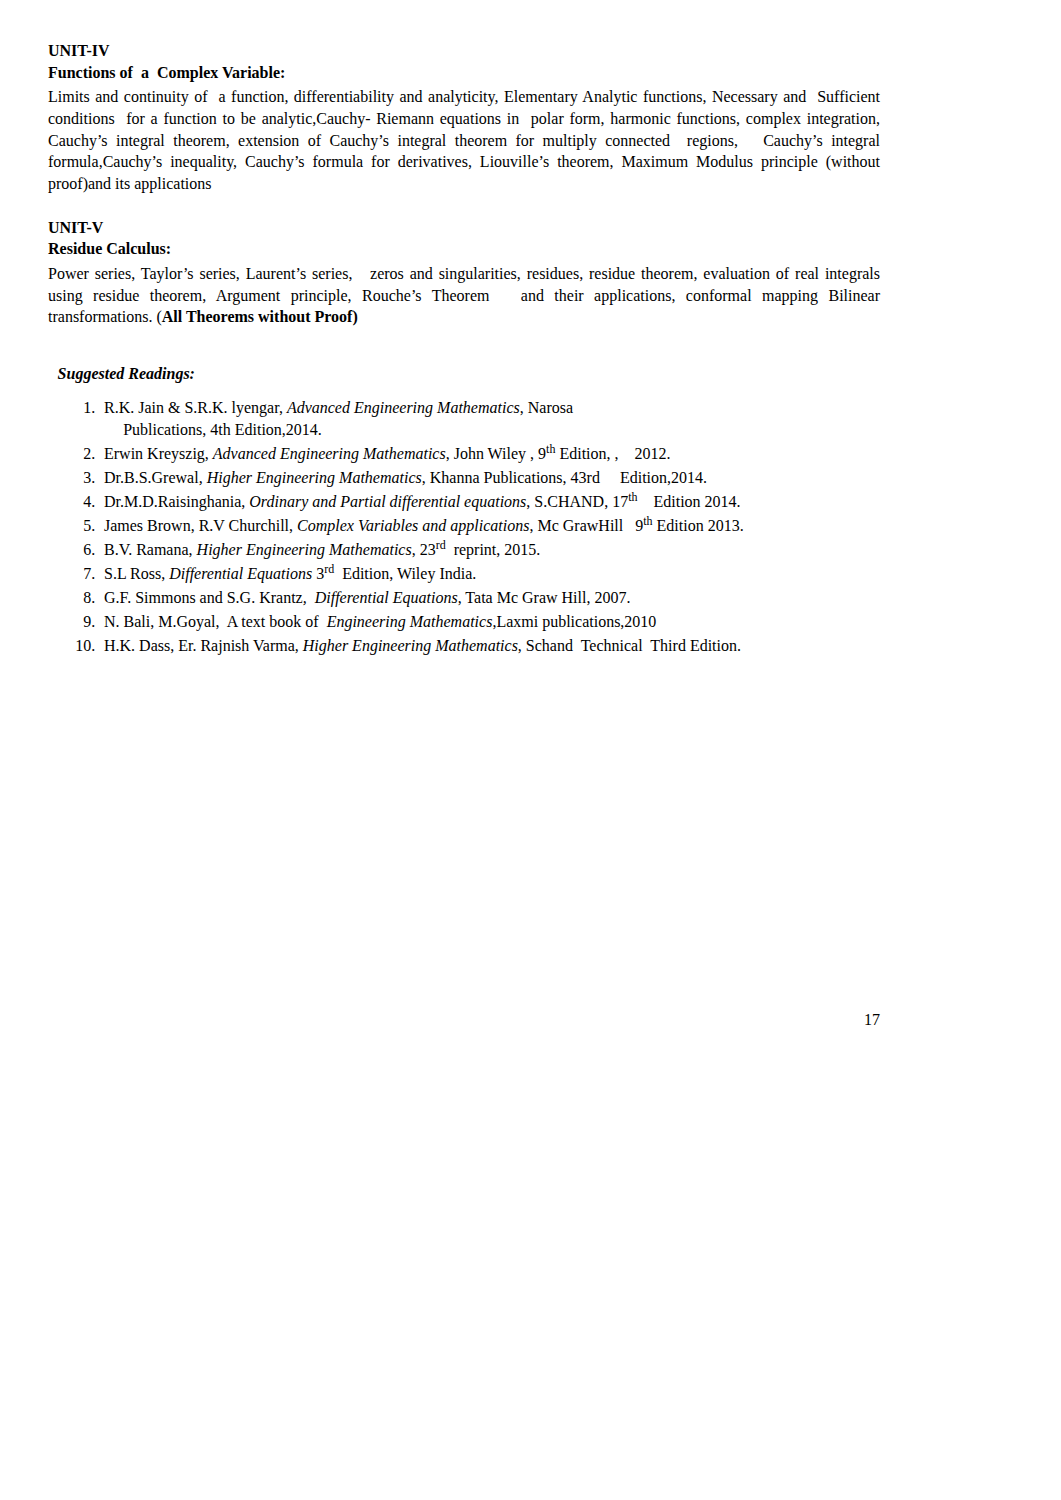UNIT-IV
Functions of a Complex Variable:
Limits and continuity of a function, differentiability and analyticity, Elementary Analytic functions, Necessary and Sufficient conditions for a function to be analytic,Cauchy- Riemann equations in polar form, harmonic functions, complex integration, Cauchy’s integral theorem, extension of Cauchy’s integral theorem for multiply connected regions, Cauchy’s integral formula,Cauchy’s inequality, Cauchy’s formula for derivatives, Liouville’s theorem, Maximum Modulus principle (without proof)and its applications
UNIT-V
Residue Calculus:
Power series, Taylor’s series, Laurent’s series, zeros and singularities, residues, residue theorem, evaluation of real integrals using residue theorem, Argument principle, Rouche’s Theorem and their applications, conformal mapping Bilinear transformations. (All Theorems without Proof)
Suggested Readings:
R.K. Jain & S.R.K. lyengar, Advanced Engineering Mathematics, Narosa
Publications, 4th Edition,2014.
Erwin Kreyszig, Advanced Engineering Mathematics, John Wiley , 9th Edition, , 2012.
Dr.B.S.Grewal, Higher Engineering Mathematics, Khanna Publications, 43rd Edition,2014.
Dr.M.D.Raisinghania, Ordinary and Partial differential equations, S.CHAND, 17th Edition 2014.
James Brown, R.V Churchill, Complex Variables and applications, Mc GrawHill 9th Edition 2013.
B.V. Ramana, Higher Engineering Mathematics, 23rd reprint, 2015.
S.L Ross, Differential Equations 3rd Edition, Wiley India.
G.F. Simmons and S.G. Krantz, Differential Equations, Tata Mc Graw Hill, 2007.
N. Bali, M.Goyal, A text book of Engineering Mathematics,Laxmi publications,2010
H.K. Dass, Er. Rajnish Varma, Higher Engineering Mathematics, Schand Technical Third Edition.
17